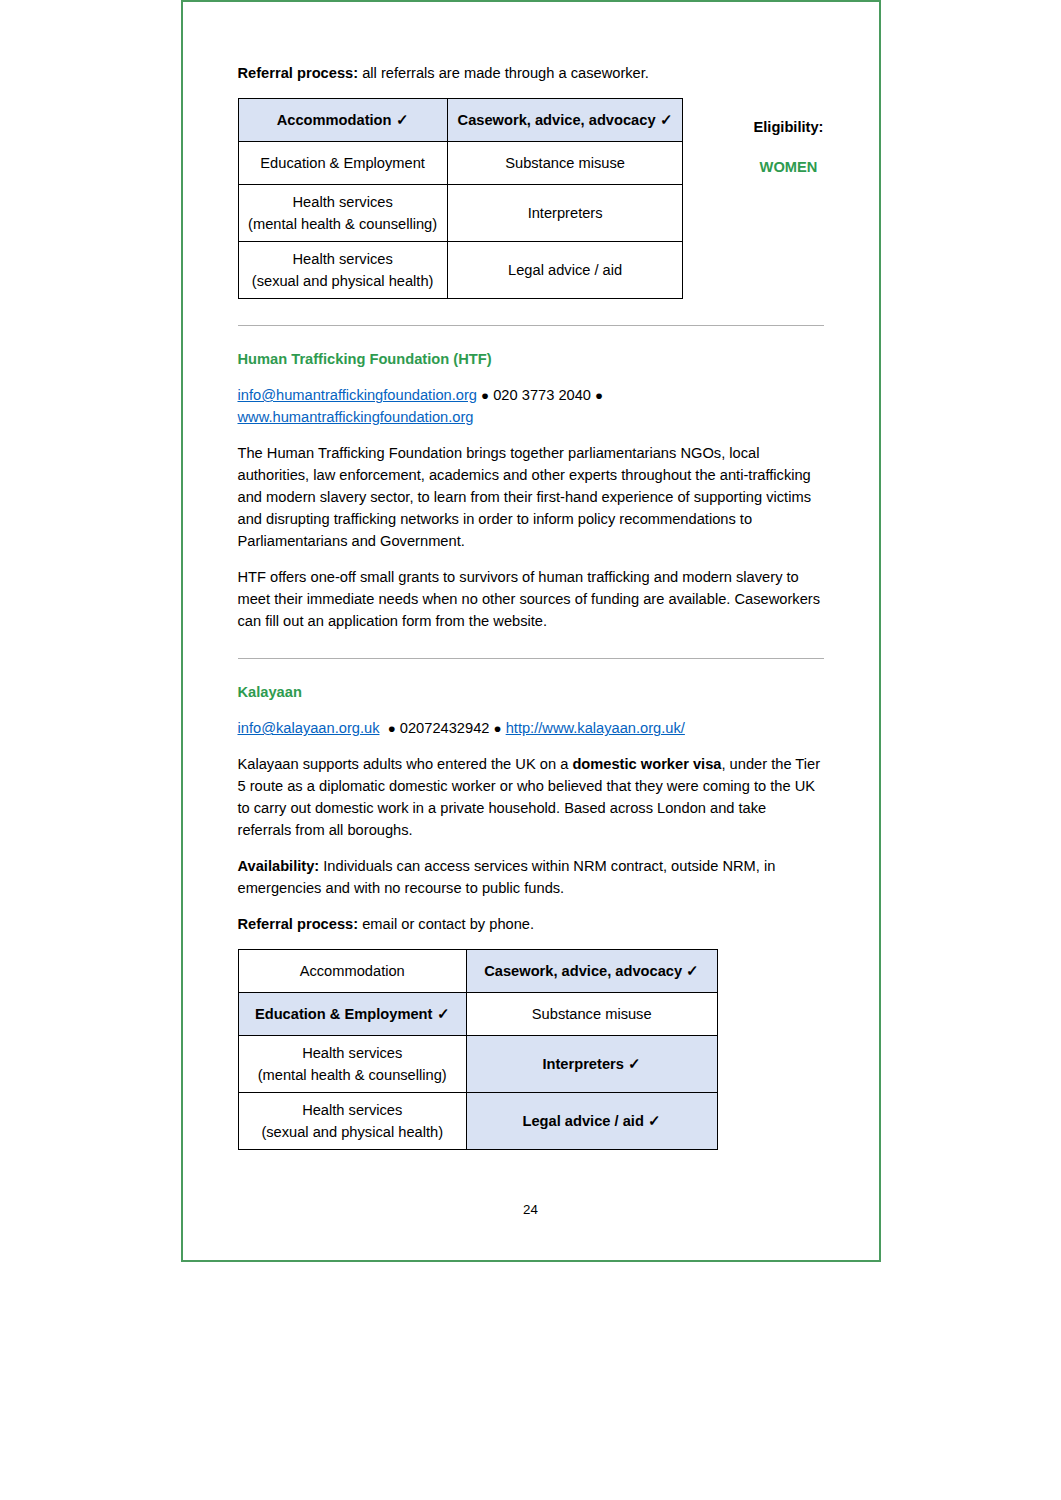Referral process: all referrals are made through a caseworker.
| Accommodation ✓ | Casework, advice, advocacy ✓ |
| Education & Employment | Substance misuse |
| Health services (mental health & counselling) | Interpreters |
| Health services (sexual and physical health) | Legal advice / aid |
Eligibility:
WOMEN
Human Trafficking Foundation (HTF)
info@humantraffickingfoundation.org ● 020 3773 2040 ● www.humantraffickingfoundation.org
The Human Trafficking Foundation brings together parliamentarians NGOs, local authorities, law enforcement, academics and other experts throughout the anti-trafficking and modern slavery sector, to learn from their first-hand experience of supporting victims and disrupting trafficking networks in order to inform policy recommendations to Parliamentarians and Government.
HTF offers one-off small grants to survivors of human trafficking and modern slavery to meet their immediate needs when no other sources of funding are available. Caseworkers can fill out an application form from the website.
Kalayaan
info@kalayaan.org.uk ● 02072432942 ● http://www.kalayaan.org.uk/
Kalayaan supports adults who entered the UK on a domestic worker visa, under the Tier 5 route as a diplomatic domestic worker or who believed that they were coming to the UK to carry out domestic work in a private household. Based across London and take referrals from all boroughs.
Availability: Individuals can access services within NRM contract, outside NRM, in emergencies and with no recourse to public funds.
Referral process: email or contact by phone.
| Accommodation | Casework, advice, advocacy ✓ |
| Education & Employment ✓ | Substance misuse |
| Health services (mental health & counselling) | Interpreters ✓ |
| Health services (sexual and physical health) | Legal advice / aid ✓ |
24